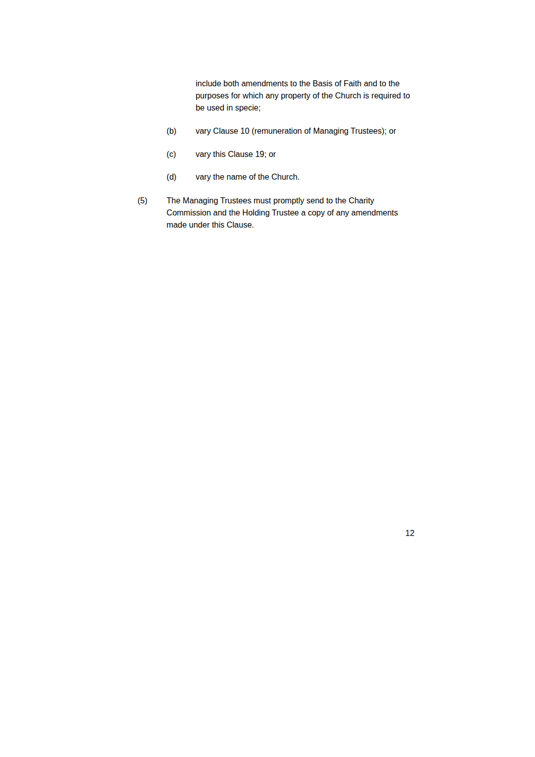include both amendments to the Basis of Faith and to the purposes for which any property of the Church is required to be used in specie;
(b) vary Clause 10 (remuneration of Managing Trustees); or
(c) vary this Clause 19; or
(d) vary the name of the Church.
(5)
The Managing Trustees must promptly send to the Charity Commission and the Holding Trustee a copy of any amendments made under this Clause.
12